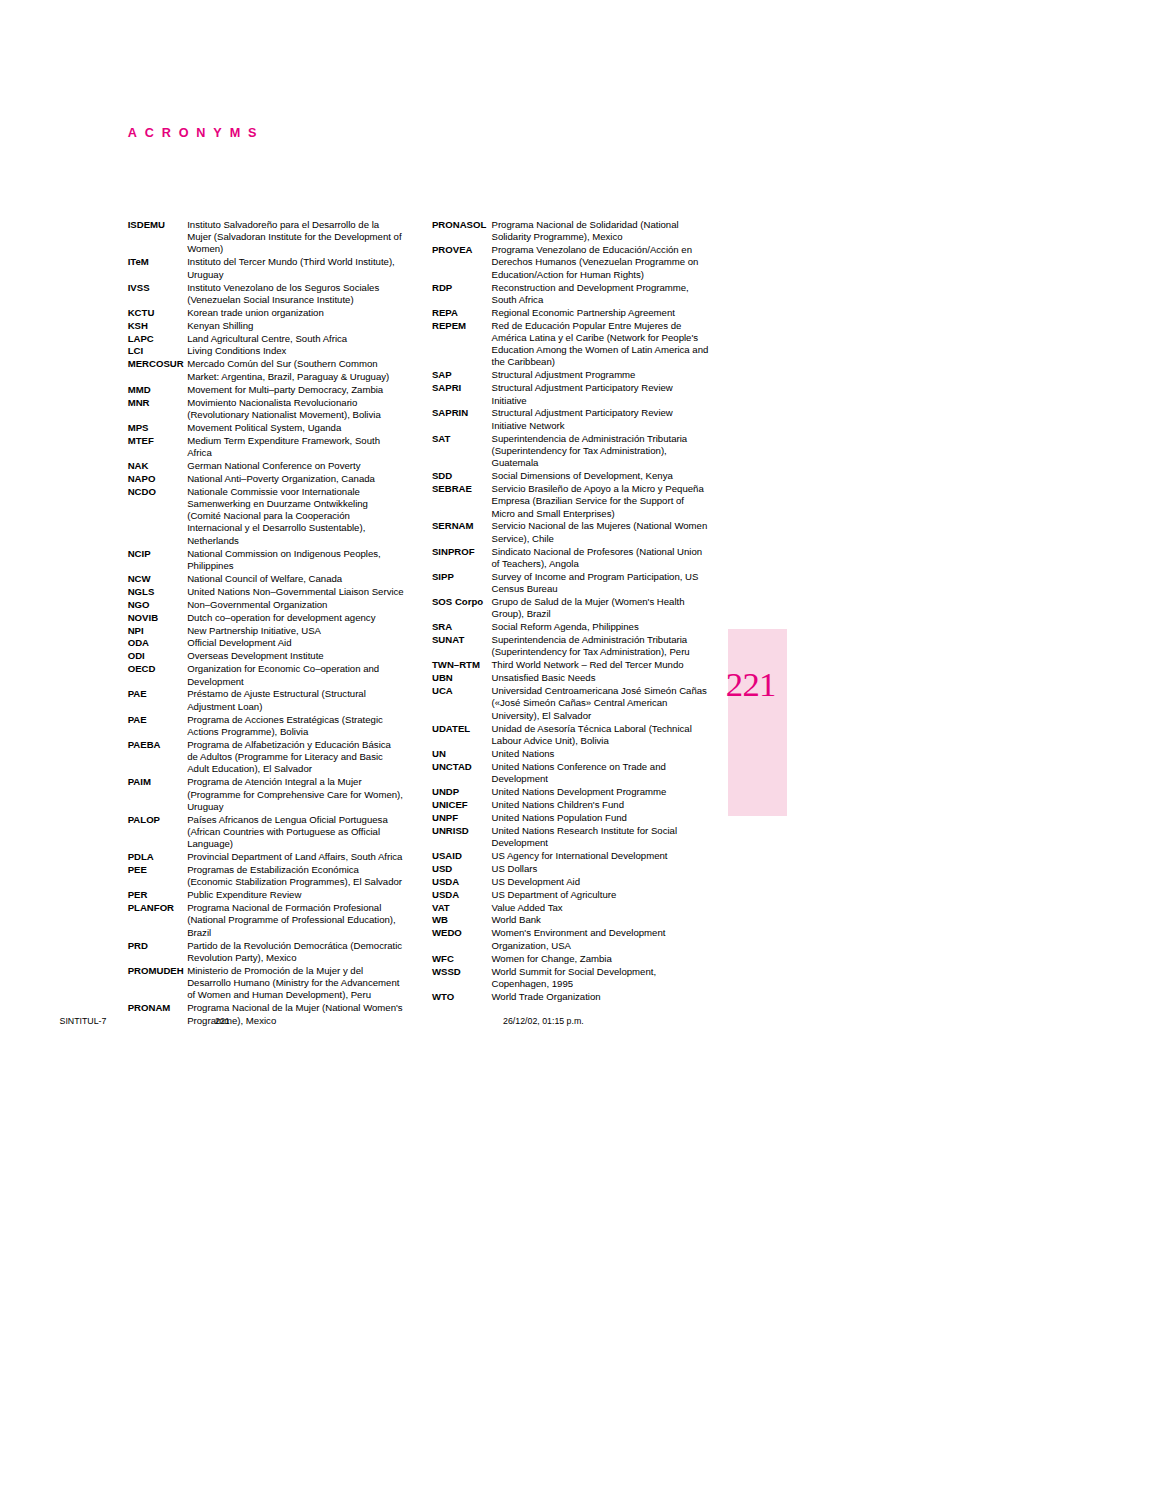221
Acronyms
| ISDEMU | Instituto Salvadoreño para el Desarrollo de la Mujer (Salvadoran Institute for the Development of Women) |
| ITeM | Instituto del Tercer Mundo (Third World Institute), Uruguay |
| IVSS | Instituto Venezolano de los Seguros Sociales (Venezuelan Social Insurance Institute) |
| KCTU | Korean trade union organization |
| KSH | Kenyan Shilling |
| LAPC | Land Agricultural Centre, South Africa |
| LCI | Living Conditions Index |
| MERCOSUR | Mercado Común del Sur (Southern Common Market: Argentina, Brazil, Paraguay & Uruguay) |
| MMD | Movement for Multi–party Democracy, Zambia |
| MNR | Movimiento Nacionalista Revolucionario (Revolutionary Nationalist Movement), Bolivia |
| MPS | Movement Political System, Uganda |
| MTEF | Medium Term Expenditure Framework, South Africa |
| NAK | German National Conference on Poverty |
| NAPO | National Anti–Poverty Organization, Canada |
| NCDO | Nationale Commissie voor Internationale Samenwerking en Duurzame Ontwikkeling (Comité Nacional para la Cooperación Internacional y el Desarrollo Sustentable), Netherlands |
| NCIP | National Commission on Indigenous Peoples, Philippines |
| NCW | National Council of Welfare, Canada |
| NGLS | United Nations Non–Governmental Liaison Service |
| NGO | Non–Governmental Organization |
| NOVIB | Dutch co–operation for development agency |
| NPI | New Partnership Initiative, USA |
| ODA | Official Development Aid |
| ODI | Overseas Development Institute |
| OECD | Organization for Economic Co–operation and Development |
| PAE | Préstamo de Ajuste Estructural (Structural Adjustment Loan) |
| PAE | Programa de Acciones Estratégicas (Strategic Actions Programme), Bolivia |
| PAEBA | Programa de Alfabetización y Educación Básica de Adultos (Programme for Literacy and Basic Adult Education), El Salvador |
| PAIM | Programa de Atención Integral a la Mujer (Programme for Comprehensive Care for Women), Uruguay |
| PALOP | Países Africanos de Lengua Oficial Portuguesa (African Countries with Portuguese as Official Language) |
| PDLA | Provincial Department of Land Affairs, South Africa |
| PEE | Programas de Estabilización Económica (Economic Stabilization Programmes), El Salvador |
| PER | Public Expenditure Review |
| PLANFOR | Programa Nacional de Formación Profesional (National Programme of Professional Education), Brazil |
| PRD | Partido de la Revolución Democrática (Democratic Revolution Party), Mexico |
| PROMUDEH | Ministerio de Promoción de la Mujer y del Desarrollo Humano (Ministry for the Advancement of Women and Human Development), Peru |
| PRONAM | Programa Nacional de la Mujer (National Women's Programme), Mexico |
| PRONASOL | Programa Nacional de Solidaridad (National Solidarity Programme), Mexico |
| PROVEA | Programa Venezolano de Educación/Acción en Derechos Humanos (Venezuelan Programme on Education/Action for Human Rights) |
| RDP | Reconstruction and Development Programme, South Africa |
| REPA | Regional Economic Partnership Agreement |
| REPEM | Red de Educación Popular Entre Mujeres de América Latina y el Caribe (Network for People's Education Among the Women of Latin America and the Caribbean) |
| SAP | Structural Adjustment Programme |
| SAPRI | Structural Adjustment Participatory Review Initiative |
| SAPRIN | Structural Adjustment Participatory Review Initiative Network |
| SAT | Superintendencia de Administración Tributaria (Superintendency for Tax Administration), Guatemala |
| SDD | Social Dimensions of Development, Kenya |
| SEBRAE | Servicio Brasileño de Apoyo a la Micro y Pequeña Empresa (Brazilian Service for the Support of Micro and Small Enterprises) |
| SERNAM | Servicio Nacional de las Mujeres (National Women Service), Chile |
| SINPROF | Sindicato Nacional de Profesores (National Union of Teachers), Angola |
| SIPP | Survey of Income and Program Participation, US Census Bureau |
| SOS Corpo | Grupo de Salud de la Mujer (Women's Health Group), Brazil |
| SRA | Social Reform Agenda, Philippines |
| SUNAT | Superintendencia de Administración Tributaria (Superintendency for Tax Administration), Peru |
| TWN–RTM | Third World Network – Red del Tercer Mundo |
| UBN | Unsatisfied Basic Needs |
| UCA | Universidad Centroamericana José Simeón Cañas («José Simeón Cañas» Central American University), El Salvador |
| UDATEL | Unidad de Asesoría Técnica Laboral (Technical Labour Advice Unit), Bolivia |
| UN | United Nations |
| UNCTAD | United Nations Conference on Trade and Development |
| UNDP | United Nations Development Programme |
| UNICEF | United Nations Children's Fund |
| UNPF | United Nations Population Fund |
| UNRISD | United Nations Research Institute for Social Development |
| USAID | US Agency for International Development |
| USD | US Dollars |
| USDA | US Development Aid |
| USDA | US Department of Agriculture |
| VAT | Value Added Tax |
| WB | World Bank |
| WEDO | Women's Environment and Development Organization, USA |
| WFC | Women for Change, Zambia |
| WSSD | World Summit for Social Development, Copenhagen, 1995 |
| WTO | World Trade Organization |
SINTITUL-7 221 26/12/02, 01:15 p.m.